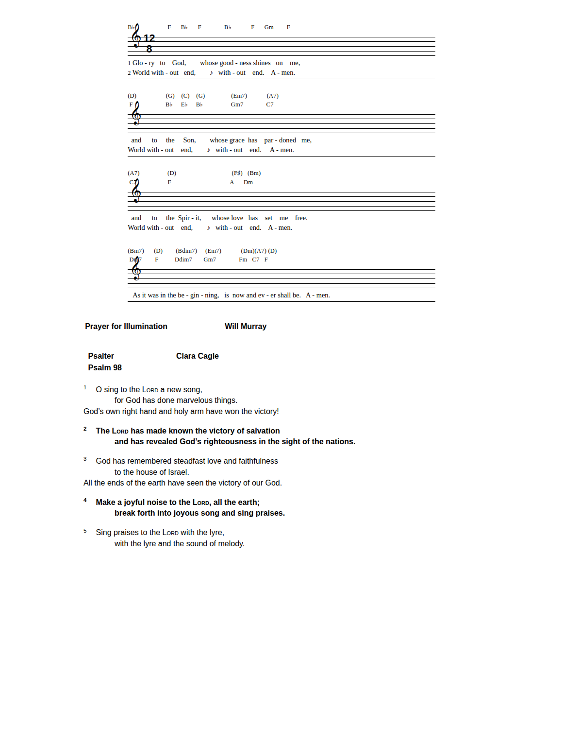B♭ F B♭ F B♭ F Gm F
𝄞 128
1 Glo - ry to God, whose good - ness shines on me, 2 World with - out end, ♪ with - out end. A - men.
(D) (G) (C) (G) (Em7) (A7)
F B♭ E♭ B♭ Gm7 C7
𝄞
and to the Son, whose grace has par - doned me, World with - out end, ♪ with - out end. A - men.
(A7) (D) (F♯) (Bm)
C7 F A Dm
𝄞
and to the Spir - it, whose love has set me free. World with - out end, ♪ with - out end. A - men.
(Bm7) (D) (Bdim7) (Em7) (Dm)(A7) (D)
Dm7 F Ddim7 Gm7 Fm C7 F
𝄞
As it was in the be - gin - ning, is now and ev - er shall be. A - men.
Prayer for Illumination
Will Murray
Psalter
Clara Cagle
Psalm 98
1 O sing to the Lord a new song, for God has done marvelous things. God’s own right hand and holy arm have won the victory!
2 The Lord has made known the victory of salvation and has revealed God’s righteousness in the sight of the nations.
3 God has remembered steadfast love and faithfulness to the house of Israel. All the ends of the earth have seen the victory of our God.
4 Make a joyful noise to the Lord, all the earth; break forth into joyous song and sing praises.
5 Sing praises to the Lord with the lyre, with the lyre and the sound of melody.